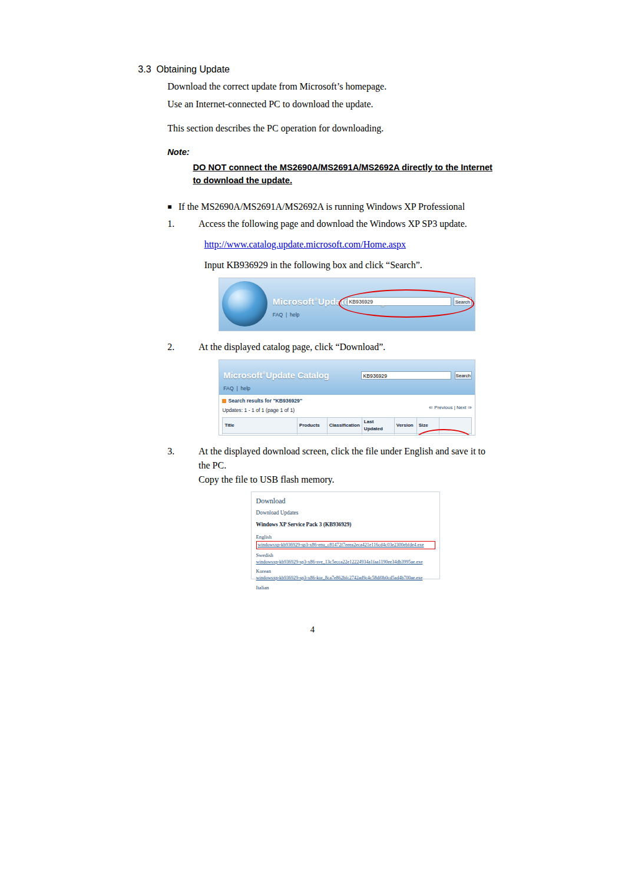3.3 Obtaining Update
Download the correct update from Microsoft’s homepage.
Use an Internet-connected PC to download the update.
This section describes the PC operation for downloading.
Note:
DO NOT connect the MS2690A/MS2691A/MS2692A directly to the Internet to download the update.
■If the MS2690A/MS2691A/MS2692A is running Windows XP Professional
1. Access the following page and download the Windows XP SP3 update.
http://www.catalog.update.microsoft.com/Home.aspx
Input KB936929 in the following box and click “Search”.
Microsoft®Update Catalog
FAQ | help
KB936929
Search
2. At the displayed catalog page, click “Download”.
Microsoft®Update Catalog
FAQ | help
KB936929
Search
Search results for "KB936929"
Updates: 1 - 1 of 1 (page 1 of 1)
⇐ Previous | Next ⇒
| Title | Products | Classification | Last Updated | Version | Size | |
| --- | --- | --- | --- | --- | --- | --- |
| Windows XP Service Pack 3 (KB936929) | Windows XP | Service Packs | 5/19/2009 | n/a | 316.4 MB | Download |
3. At the displayed download screen, click the file under English and save it to the PC.
Copy the file to USB flash memory.
Download
Download Updates
Windows XP Service Pack 3 (KB936929)
English
windowsxp-kb936929-sp3-x86-enu_c81472f7eeea2eca421e116cd4c03e2300ebfde4.exe
Swedish
windowsxp-kb936929-sp3-x86-sve_13c5ecca22e12224934a1faa1190ee34db3995ae.exe
Korean
windowsxp-kb936929-sp3-x86-kor_8ca7e862bfc2742ad9c4c58df0b0cd5ad4b700ae.exe
Italian
4